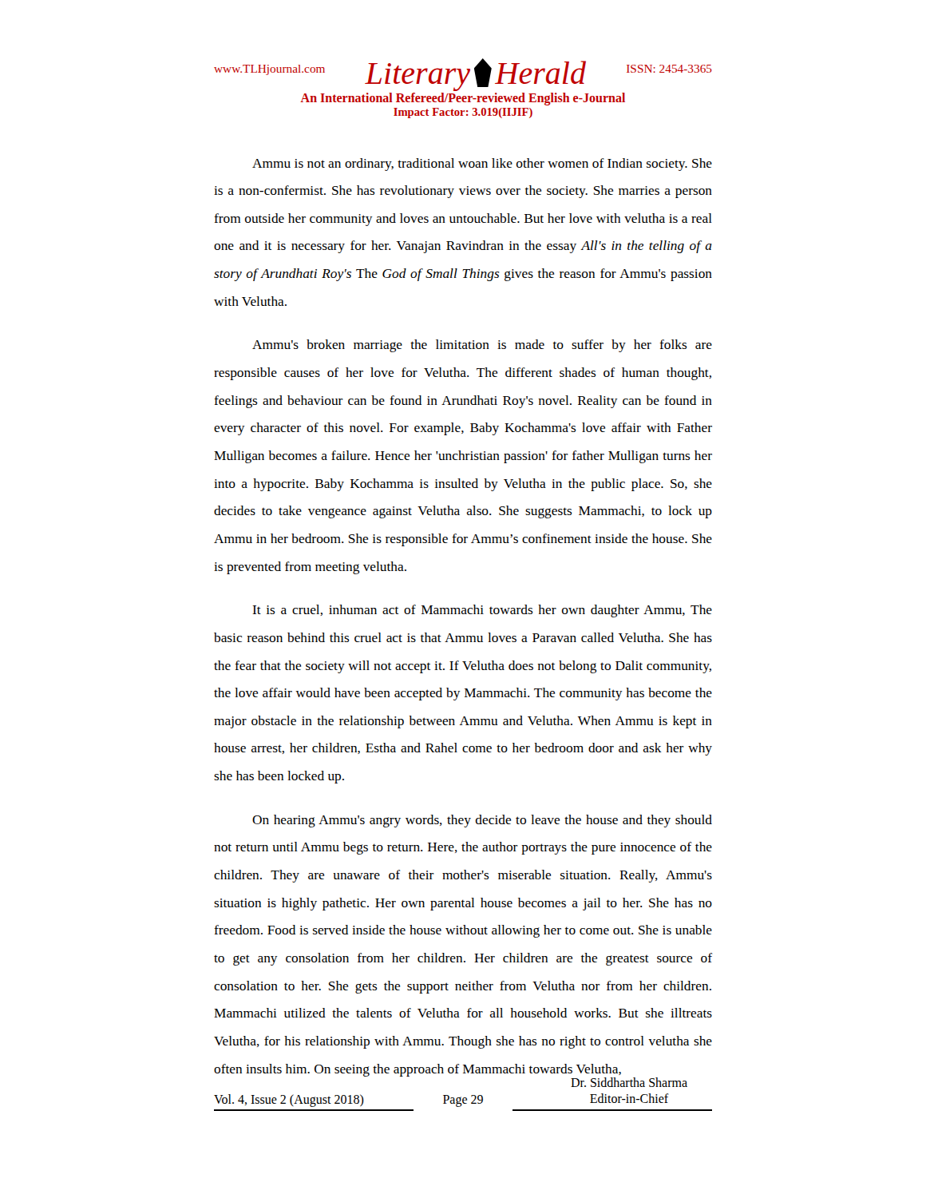www.TLHjournal.com
Literary Herald
ISSN: 2454-3365
An International Refereed/Peer-reviewed English e-Journal
Impact Factor: 3.019(IIJIF)
Ammu is not an ordinary, traditional woan like other women of Indian society. She is a non-confermist. She has revolutionary views over the society. She marries a person from outside her community and loves an untouchable. But her love with velutha is a real one and it is necessary for her. Vanajan Ravindran in the essay All's in the telling of a story of Arundhati Roy's The God of Small Things gives the reason for Ammu's passion with Velutha.
Ammu's broken marriage the limitation is made to suffer by her folks are responsible causes of her love for Velutha. The different shades of human thought, feelings and behaviour can be found in Arundhati Roy's novel. Reality can be found in every character of this novel. For example, Baby Kochamma's love affair with Father Mulligan becomes a failure. Hence her 'unchristian passion' for father Mulligan turns her into a hypocrite. Baby Kochamma is insulted by Velutha in the public place. So, she decides to take vengeance against Velutha also. She suggests Mammachi, to lock up Ammu in her bedroom. She is responsible for Ammu’s confinement inside the house. She is prevented from meeting velutha.
It is a cruel, inhuman act of Mammachi towards her own daughter Ammu, The basic reason behind this cruel act is that Ammu loves a Paravan called Velutha. She has the fear that the society will not accept it. If Velutha does not belong to Dalit community, the love affair would have been accepted by Mammachi. The community has become the major obstacle in the relationship between Ammu and Velutha. When Ammu is kept in house arrest, her children, Estha and Rahel come to her bedroom door and ask her why she has been locked up.
On hearing Ammu's angry words, they decide to leave the house and they should not return until Ammu begs to return. Here, the author portrays the pure innocence of the children. They are unaware of their mother's miserable situation. Really, Ammu's situation is highly pathetic. Her own parental house becomes a jail to her. She has no freedom. Food is served inside the house without allowing her to come out. She is unable to get any consolation from her children. Her children are the greatest source of consolation to her. She gets the support neither from Velutha nor from her children. Mammachi utilized the talents of Velutha for all household works. But she illtreats Velutha, for his relationship with Ammu. Though she has no right to control velutha she often insults him. On seeing the approach of Mammachi towards Velutha,
Vol. 4, Issue 2 (August 2018)
Page 29
Dr. Siddhartha Sharma
Editor-in-Chief